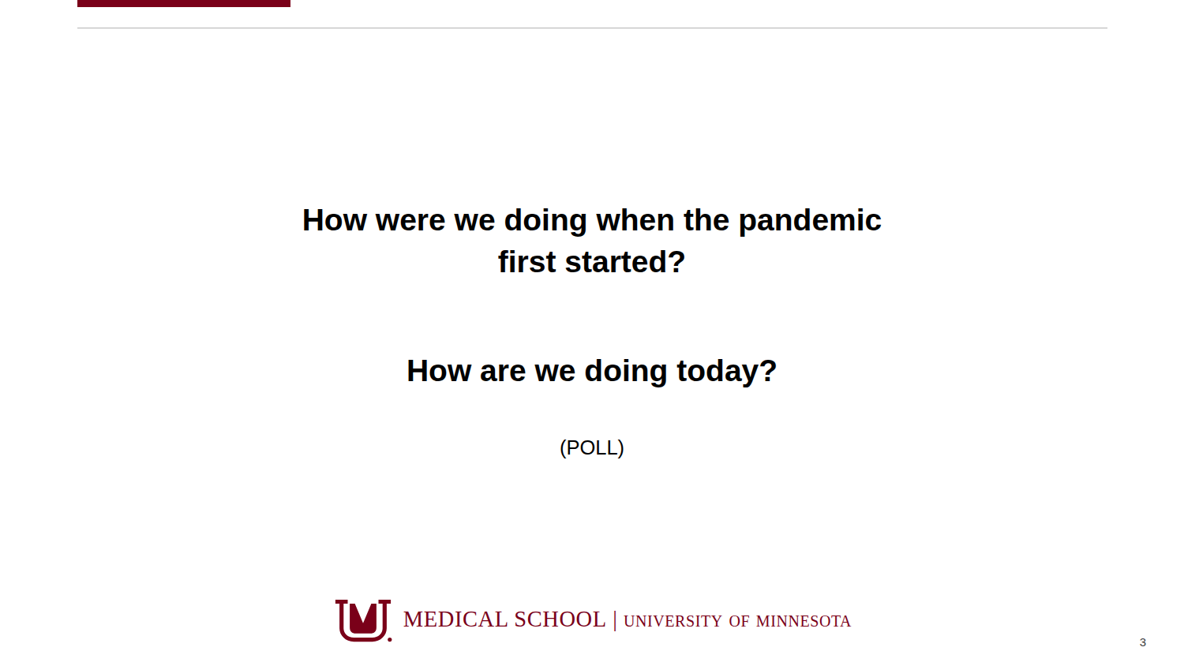How were we doing when the pandemic
first started?
How are we doing today?
(POLL)
Medical School | University of Minnesota
3